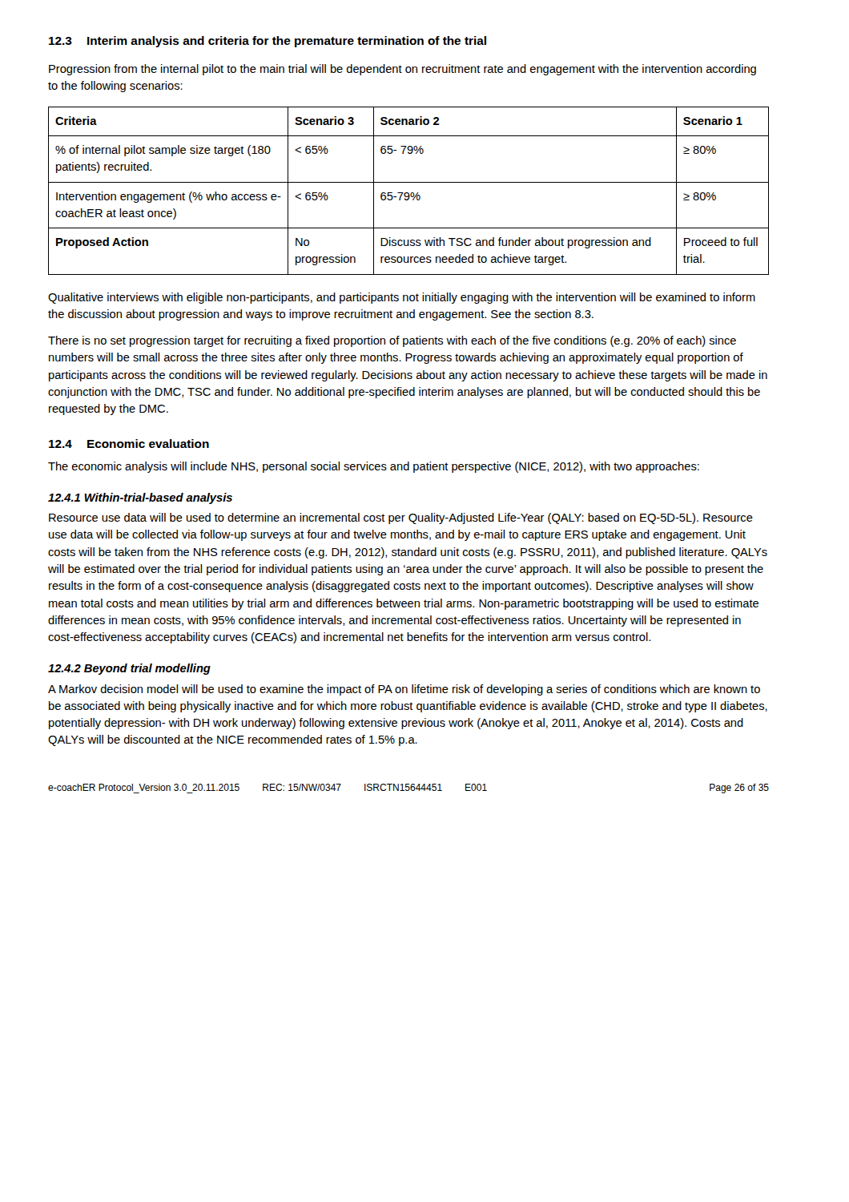12.3 Interim analysis and criteria for the premature termination of the trial
Progression from the internal pilot to the main trial will be dependent on recruitment rate and engagement with the intervention according to the following scenarios:
| Criteria | Scenario 3 | Scenario 2 | Scenario 1 |
| --- | --- | --- | --- |
| % of internal pilot sample size target (180 patients) recruited. | < 65% | 65- 79% | ≥ 80% |
| Intervention engagement (% who access e-coachER at least once) | < 65% | 65-79% | ≥ 80% |
| Proposed Action | No progression | Discuss with TSC and funder about progression and resources needed to achieve target. | Proceed to full trial. |
Qualitative interviews with eligible non-participants, and participants not initially engaging with the intervention will be examined to inform the discussion about progression and ways to improve recruitment and engagement. See the section 8.3.
There is no set progression target for recruiting a fixed proportion of patients with each of the five conditions (e.g. 20% of each) since numbers will be small across the three sites after only three months. Progress towards achieving an approximately equal proportion of participants across the conditions will be reviewed regularly. Decisions about any action necessary to achieve these targets will be made in conjunction with the DMC, TSC and funder. No additional pre-specified interim analyses are planned, but will be conducted should this be requested by the DMC.
12.4 Economic evaluation
The economic analysis will include NHS, personal social services and patient perspective (NICE, 2012), with two approaches:
12.4.1 Within-trial-based analysis
Resource use data will be used to determine an incremental cost per Quality-Adjusted Life-Year (QALY: based on EQ-5D-5L). Resource use data will be collected via follow-up surveys at four and twelve months, and by e-mail to capture ERS uptake and engagement. Unit costs will be taken from the NHS reference costs (e.g. DH, 2012), standard unit costs (e.g. PSSRU, 2011), and published literature. QALYs will be estimated over the trial period for individual patients using an ‘area under the curve’ approach. It will also be possible to present the results in the form of a cost-consequence analysis (disaggregated costs next to the important outcomes). Descriptive analyses will show mean total costs and mean utilities by trial arm and differences between trial arms. Non-parametric bootstrapping will be used to estimate differences in mean costs, with 95% confidence intervals, and incremental cost-effectiveness ratios. Uncertainty will be represented in cost-effectiveness acceptability curves (CEACs) and incremental net benefits for the intervention arm versus control.
12.4.2 Beyond trial modelling
A Markov decision model will be used to examine the impact of PA on lifetime risk of developing a series of conditions which are known to be associated with being physically inactive and for which more robust quantifiable evidence is available (CHD, stroke and type II diabetes, potentially depression- with DH work underway) following extensive previous work (Anokye et al, 2011, Anokye et al, 2014). Costs and QALYs will be discounted at the NICE recommended rates of 1.5% p.a.
e-coachER Protocol_Version 3.0_20.11.2015 REC: 15/NW/0347 ISRCTN15644451 E001 Page 26 of 35